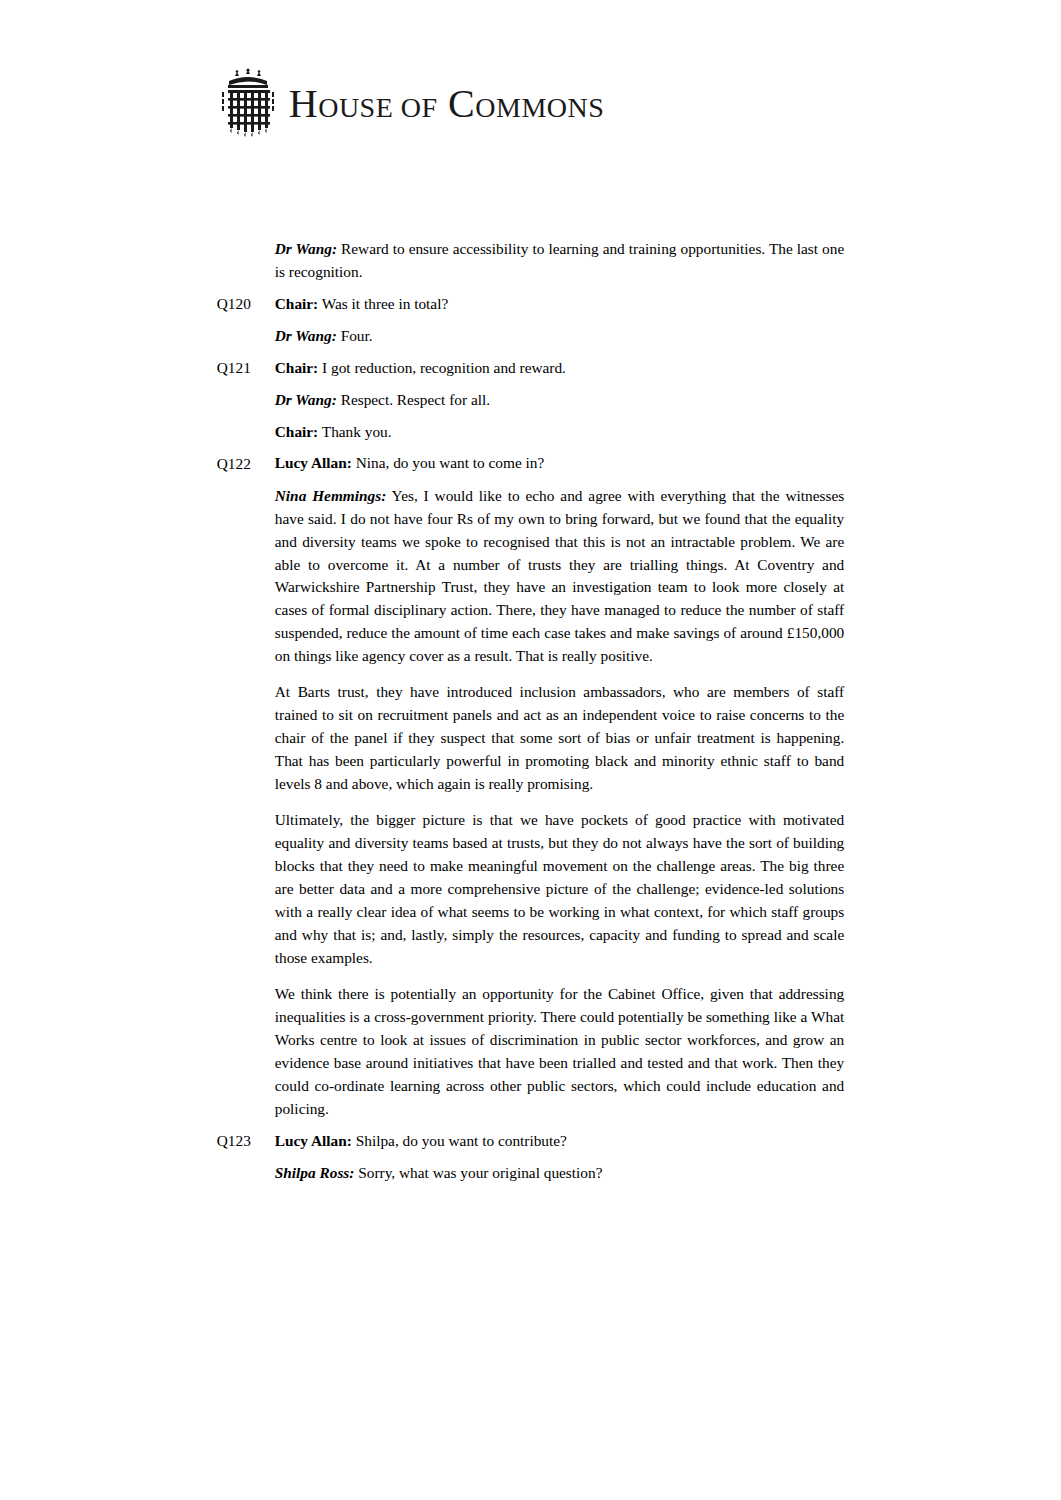HOUSE OF COMMONS
Dr Wang: Reward to ensure accessibility to learning and training opportunities. The last one is recognition.
Q120
Chair: Was it three in total?
Dr Wang: Four.
Q121
Chair: I got reduction, recognition and reward.
Dr Wang: Respect. Respect for all.
Chair: Thank you.
Q122
Lucy Allan: Nina, do you want to come in?
Nina Hemmings: Yes, I would like to echo and agree with everything that the witnesses have said. I do not have four Rs of my own to bring forward, but we found that the equality and diversity teams we spoke to recognised that this is not an intractable problem. We are able to overcome it. At a number of trusts they are trialling things. At Coventry and Warwickshire Partnership Trust, they have an investigation team to look more closely at cases of formal disciplinary action. There, they have managed to reduce the number of staff suspended, reduce the amount of time each case takes and make savings of around £150,000 on things like agency cover as a result. That is really positive.
At Barts trust, they have introduced inclusion ambassadors, who are members of staff trained to sit on recruitment panels and act as an independent voice to raise concerns to the chair of the panel if they suspect that some sort of bias or unfair treatment is happening. That has been particularly powerful in promoting black and minority ethnic staff to band levels 8 and above, which again is really promising.
Ultimately, the bigger picture is that we have pockets of good practice with motivated equality and diversity teams based at trusts, but they do not always have the sort of building blocks that they need to make meaningful movement on the challenge areas. The big three are better data and a more comprehensive picture of the challenge; evidence-led solutions with a really clear idea of what seems to be working in what context, for which staff groups and why that is; and, lastly, simply the resources, capacity and funding to spread and scale those examples.
We think there is potentially an opportunity for the Cabinet Office, given that addressing inequalities is a cross-government priority. There could potentially be something like a What Works centre to look at issues of discrimination in public sector workforces, and grow an evidence base around initiatives that have been trialled and tested and that work. Then they could co-ordinate learning across other public sectors, which could include education and policing.
Q123
Lucy Allan: Shilpa, do you want to contribute?
Shilpa Ross: Sorry, what was your original question?